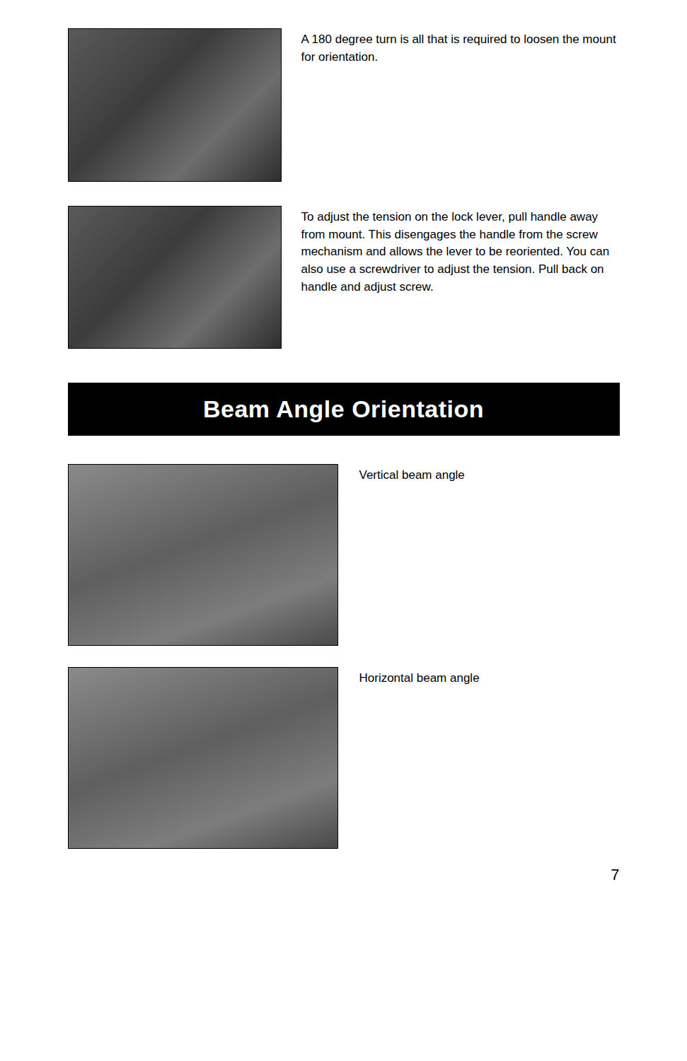A 180 degree turn is all that is required to loosen the mount for orientation.
To adjust the tension on the lock lever, pull handle away from mount. This disengages the handle from the screw mechanism and allows the lever to be reoriented. You can also use a screwdriver to adjust the tension. Pull back on handle and adjust screw.
Beam Angle Orientation
Vertical beam angle
Horizontal beam angle
7